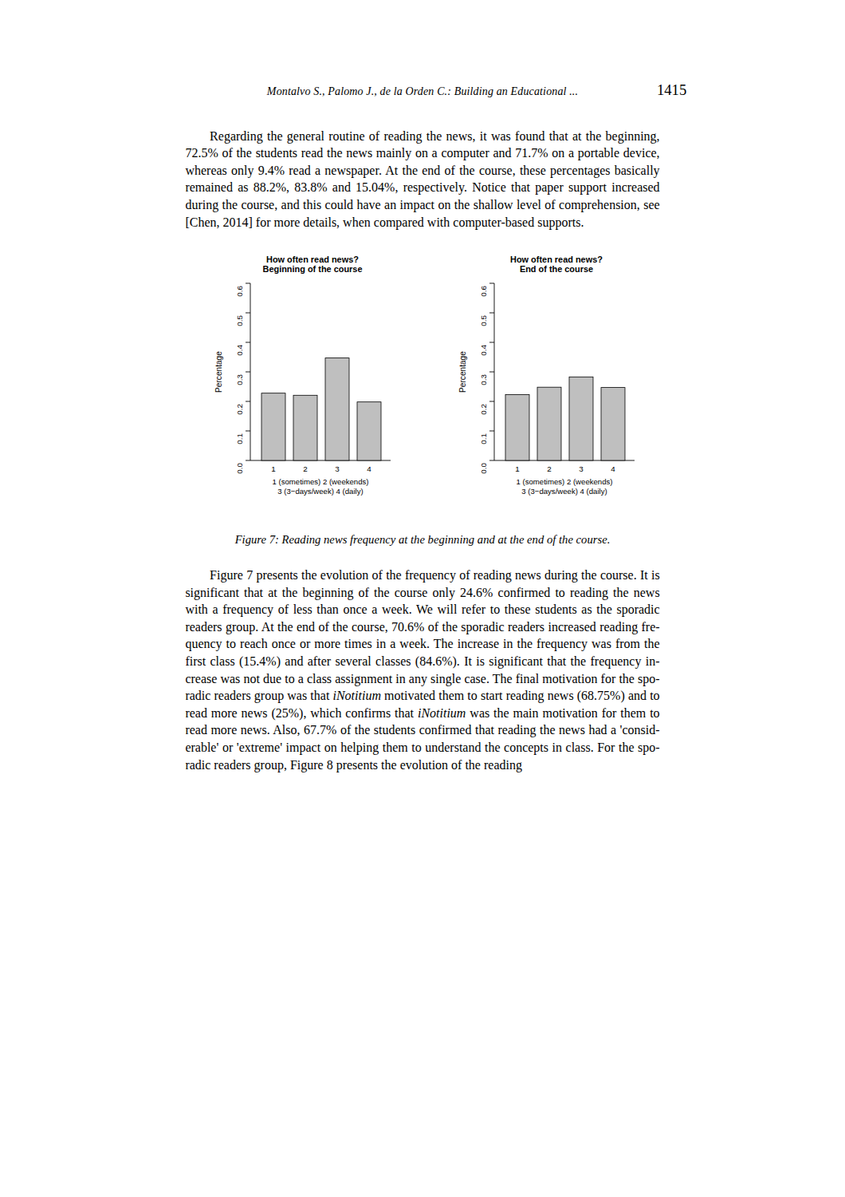Montalvo S., Palomo J., de la Orden C.: Building an Educational ... 1415
Regarding the general routine of reading the news, it was found that at the beginning, 72.5% of the students read the news mainly on a computer and 71.7% on a portable device, whereas only 9.4% read a newspaper. At the end of the course, these percentages basically remained as 88.2%, 83.8% and 15.04%, respectively. Notice that paper support increased during the course, and this could have an impact on the shallow level of comprehension, see [Chen, 2014] for more details, when compared with computer-based supports.
How often read news? Beginning of the course 0.0 0.1 0.2 0.3 0.4 0.5 0.6 Percentage 1 2 3 4 1 (sometimes) 2 (weekends) 3 (3−days/week) 4 (daily) How often read news? End of the course 0.0 0.1 0.2 0.3 0.4 0.5 0.6 Percentage 1 2 3 4 1 (sometimes) 2 (weekends) 3 (3−days/week) 4 (daily)
Figure 7: Reading news frequency at the beginning and at the end of the course.
Figure 7 presents the evolution of the frequency of reading news during the course. It is significant that at the beginning of the course only 24.6% confirmed to reading the news with a frequency of less than once a week. We will refer to these students as the sporadic readers group. At the end of the course, 70.6% of the sporadic readers increased reading frequency to reach once or more times in a week. The increase in the frequency was from the first class (15.4%) and after several classes (84.6%). It is significant that the frequency increase was not due to a class assignment in any single case. The final motivation for the sporadic readers group was that iNotitium motivated them to start reading news (68.75%) and to read more news (25%), which confirms that iNotitium was the main motivation for them to read more news. Also, 67.7% of the students confirmed that reading the news had a 'considerable' or 'extreme' impact on helping them to understand the concepts in class. For the sporadic readers group, Figure 8 presents the evolution of the reading